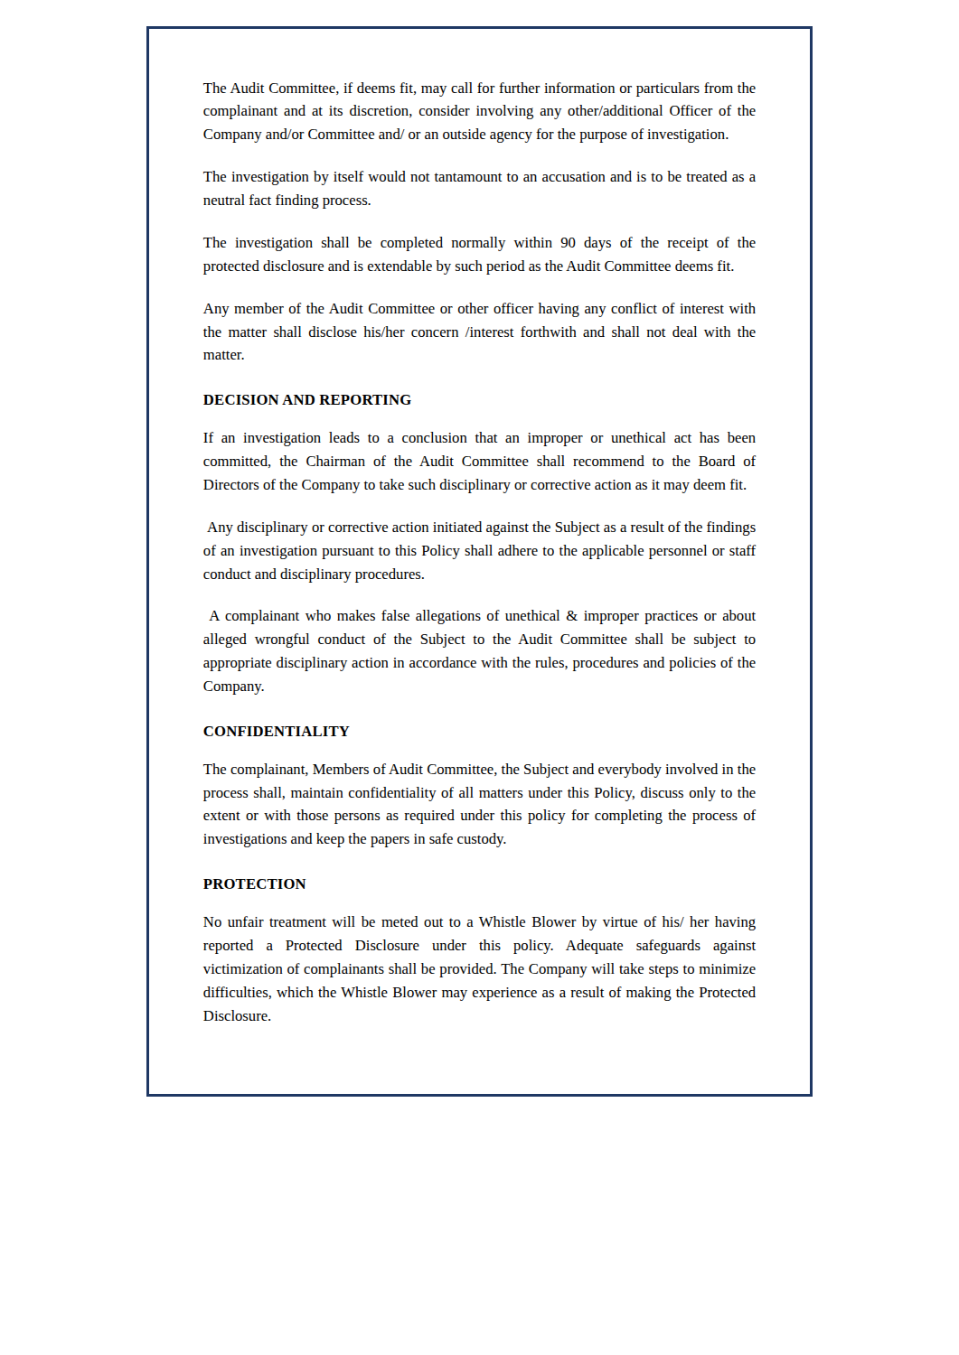The Audit Committee, if deems fit, may call for further information or particulars from the complainant and at its discretion, consider involving any other/additional Officer of the Company and/or Committee and/ or an outside agency for the purpose of investigation.
The investigation by itself would not tantamount to an accusation and is to be treated as a neutral fact finding process.
The investigation shall be completed normally within 90 days of the receipt of the protected disclosure and is extendable by such period as the Audit Committee deems fit.
Any member of the Audit Committee or other officer having any conflict of interest with the matter shall disclose his/her concern /interest forthwith and shall not deal with the matter.
DECISION AND REPORTING
If an investigation leads to a conclusion that an improper or unethical act has been committed, the Chairman of the Audit Committee shall recommend to the Board of Directors of the Company to take such disciplinary or corrective action as it may deem fit.
Any disciplinary or corrective action initiated against the Subject as a result of the findings of an investigation pursuant to this Policy shall adhere to the applicable personnel or staff conduct and disciplinary procedures.
A complainant who makes false allegations of unethical & improper practices or about alleged wrongful conduct of the Subject to the Audit Committee shall be subject to appropriate disciplinary action in accordance with the rules, procedures and policies of the Company.
CONFIDENTIALITY
The complainant, Members of Audit Committee, the Subject and everybody involved in the process shall, maintain confidentiality of all matters under this Policy, discuss only to the extent or with those persons as required under this policy for completing the process of investigations and keep the papers in safe custody.
PROTECTION
No unfair treatment will be meted out to a Whistle Blower by virtue of his/ her having reported a Protected Disclosure under this policy. Adequate safeguards against victimization of complainants shall be provided. The Company will take steps to minimize difficulties, which the Whistle Blower may experience as a result of making the Protected Disclosure.